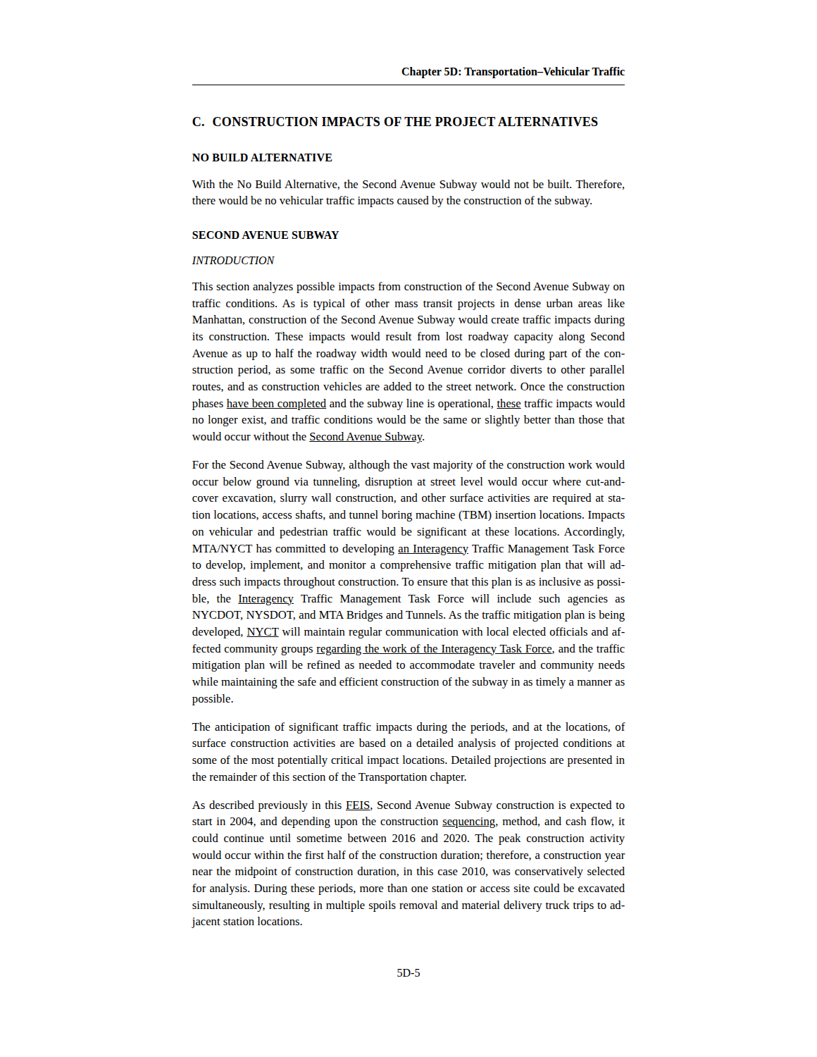Chapter 5D: Transportation–Vehicular Traffic
C. CONSTRUCTION IMPACTS OF THE PROJECT ALTERNATIVES
NO BUILD ALTERNATIVE
With the No Build Alternative, the Second Avenue Subway would not be built. Therefore, there would be no vehicular traffic impacts caused by the construction of the subway.
SECOND AVENUE SUBWAY
INTRODUCTION
This section analyzes possible impacts from construction of the Second Avenue Subway on traffic conditions. As is typical of other mass transit projects in dense urban areas like Manhattan, construction of the Second Avenue Subway would create traffic impacts during its construction. These impacts would result from lost roadway capacity along Second Avenue as up to half the roadway width would need to be closed during part of the construction period, as some traffic on the Second Avenue corridor diverts to other parallel routes, and as construction vehicles are added to the street network. Once the construction phases have been completed and the subway line is operational, these traffic impacts would no longer exist, and traffic conditions would be the same or slightly better than those that would occur without the Second Avenue Subway.
For the Second Avenue Subway, although the vast majority of the construction work would occur below ground via tunneling, disruption at street level would occur where cut-and-cover excavation, slurry wall construction, and other surface activities are required at station locations, access shafts, and tunnel boring machine (TBM) insertion locations. Impacts on vehicular and pedestrian traffic would be significant at these locations. Accordingly, MTA/NYCT has committed to developing an Interagency Traffic Management Task Force to develop, implement, and monitor a comprehensive traffic mitigation plan that will address such impacts throughout construction. To ensure that this plan is as inclusive as possible, the Interagency Traffic Management Task Force will include such agencies as NYCDOT, NYSDOT, and MTA Bridges and Tunnels. As the traffic mitigation plan is being developed, NYCT will maintain regular communication with local elected officials and affected community groups regarding the work of the Interagency Task Force, and the traffic mitigation plan will be refined as needed to accommodate traveler and community needs while maintaining the safe and efficient construction of the subway in as timely a manner as possible.
The anticipation of significant traffic impacts during the periods, and at the locations, of surface construction activities are based on a detailed analysis of projected conditions at some of the most potentially critical impact locations. Detailed projections are presented in the remainder of this section of the Transportation chapter.
As described previously in this FEIS, Second Avenue Subway construction is expected to start in 2004, and depending upon the construction sequencing, method, and cash flow, it could continue until sometime between 2016 and 2020. The peak construction activity would occur within the first half of the construction duration; therefore, a construction year near the midpoint of construction duration, in this case 2010, was conservatively selected for analysis. During these periods, more than one station or access site could be excavated simultaneously, resulting in multiple spoils removal and material delivery truck trips to adjacent station locations.
5D-5